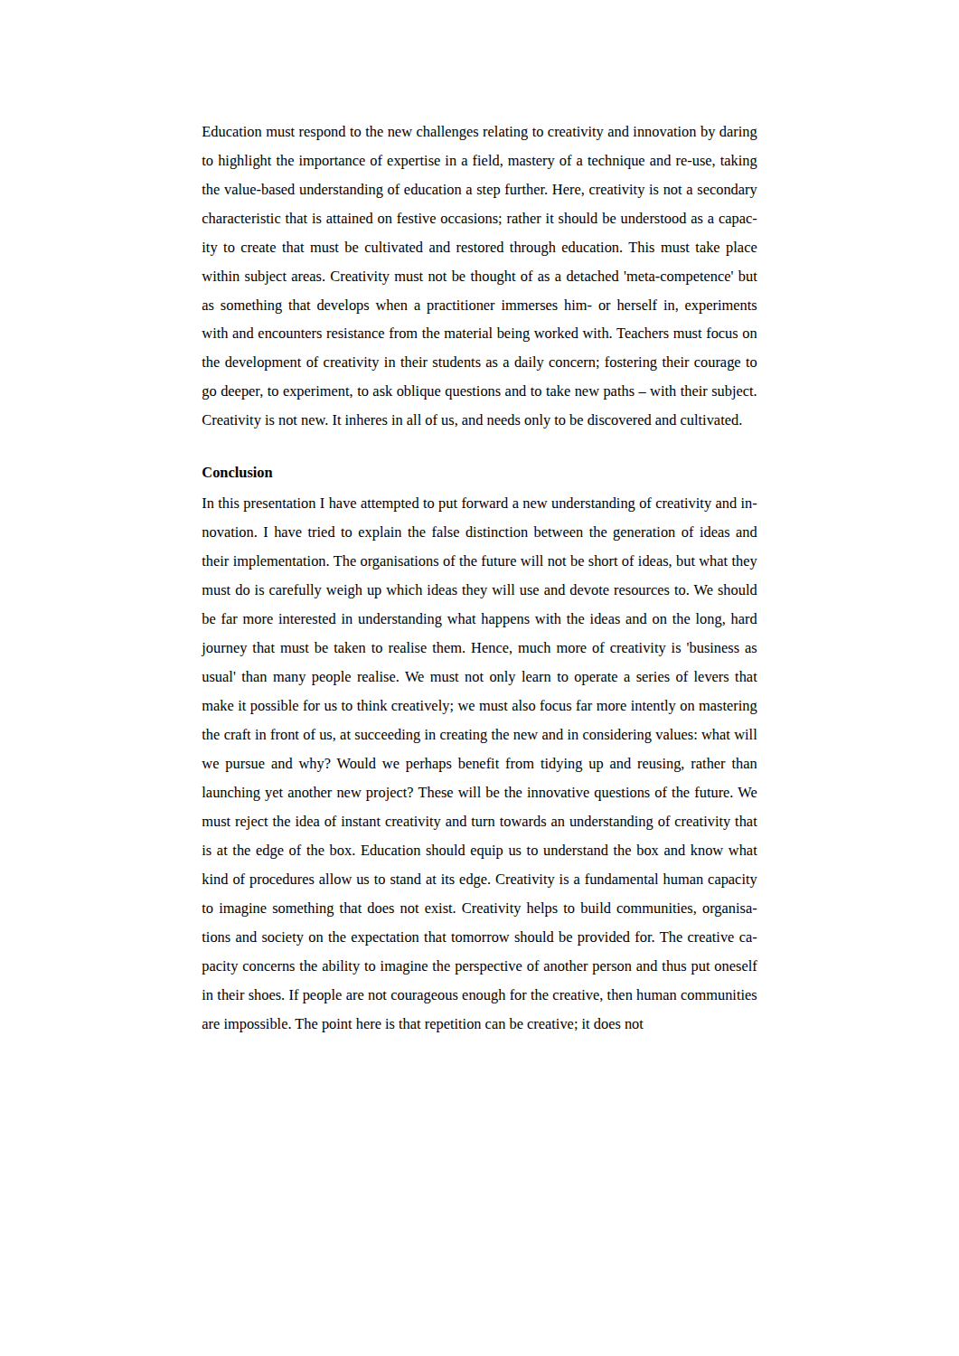Education must respond to the new challenges relating to creativity and innovation by daring to highlight the importance of expertise in a field, mastery of a technique and re-use, taking the value-based understanding of education a step further. Here, creativity is not a secondary characteristic that is attained on festive occasions; rather it should be understood as a capacity to create that must be cultivated and restored through education. This must take place within subject areas. Creativity must not be thought of as a detached 'meta-competence' but as something that develops when a practitioner immerses him- or herself in, experiments with and encounters resistance from the material being worked with. Teachers must focus on the development of creativity in their students as a daily concern; fostering their courage to go deeper, to experiment, to ask oblique questions and to take new paths – with their subject. Creativity is not new. It inheres in all of us, and needs only to be discovered and cultivated.
Conclusion
In this presentation I have attempted to put forward a new understanding of creativity and innovation. I have tried to explain the false distinction between the generation of ideas and their implementation. The organisations of the future will not be short of ideas, but what they must do is carefully weigh up which ideas they will use and devote resources to. We should be far more interested in understanding what happens with the ideas and on the long, hard journey that must be taken to realise them. Hence, much more of creativity is 'business as usual' than many people realise. We must not only learn to operate a series of levers that make it possible for us to think creatively; we must also focus far more intently on mastering the craft in front of us, at succeeding in creating the new and in considering values: what will we pursue and why? Would we perhaps benefit from tidying up and reusing, rather than launching yet another new project? These will be the innovative questions of the future. We must reject the idea of instant creativity and turn towards an understanding of creativity that is at the edge of the box. Education should equip us to understand the box and know what kind of procedures allow us to stand at its edge. Creativity is a fundamental human capacity to imagine something that does not exist. Creativity helps to build communities, organisations and society on the expectation that tomorrow should be provided for. The creative capacity concerns the ability to imagine the perspective of another person and thus put oneself in their shoes. If people are not courageous enough for the creative, then human communities are impossible. The point here is that repetition can be creative; it does not